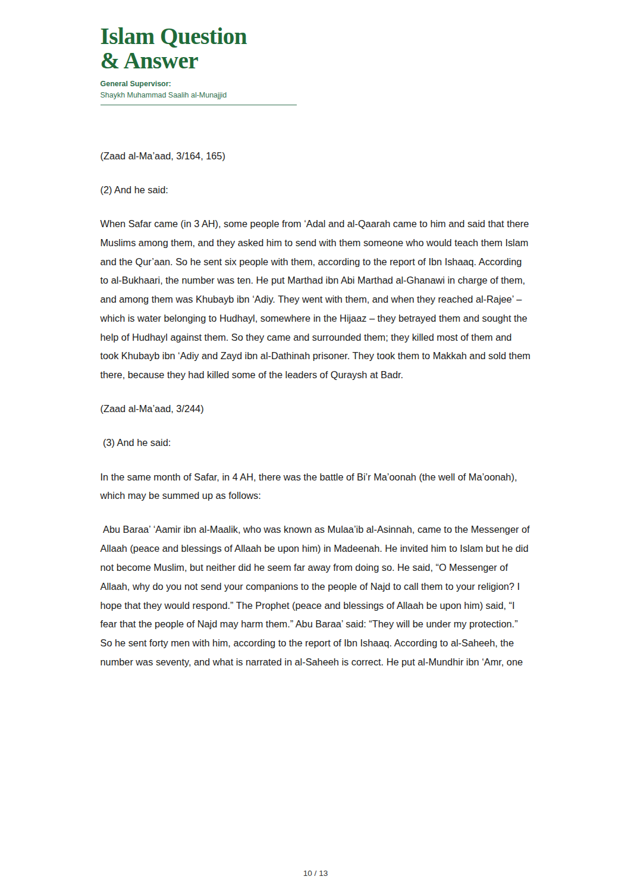Islam Question & Answer
General Supervisor:
Shaykh Muhammad Saalih al-Munajjid
(Zaad al-Ma’aad, 3/164, 165)
(2) And he said:
When Safar came (in 3 AH), some people from ‘Adal and al-Qaarah came to him and said that there Muslims among them, and they asked him to send with them someone who would teach them Islam and the Qur’aan. So he sent six people with them, according to the report of Ibn Ishaaq. According to al-Bukhaari, the number was ten. He put Marthad ibn Abi Marthad al-Ghanawi in charge of them, and among them was Khubayb ibn ‘Adiy. They went with them, and when they reached al-Rajee’ – which is water belonging to Hudhayl, somewhere in the Hijaaz – they betrayed them and sought the help of Hudhayl against them. So they came and surrounded them; they killed most of them and took Khubayb ibn ‘Adiy and Zayd ibn al-Dathinah prisoner. They took them to Makkah and sold them there, because they had killed some of the leaders of Quraysh at Badr.
(Zaad al-Ma’aad, 3/244)
(3) And he said:
In the same month of Safar, in 4 AH, there was the battle of Bi’r Ma’oonah (the well of Ma’oonah), which may be summed up as follows:
Abu Baraa’ ‘Aamir ibn al-Maalik, who was known as Mulaa’ib al-Asinnah, came to the Messenger of Allaah (peace and blessings of Allaah be upon him) in Madeenah. He invited him to Islam but he did not become Muslim, but neither did he seem far away from doing so. He said, “O Messenger of Allaah, why do you not send your companions to the people of Najd to call them to your religion? I hope that they would respond.” The Prophet (peace and blessings of Allaah be upon him) said, “I fear that the people of Najd may harm them.” Abu Baraa’ said: “They will be under my protection.” So he sent forty men with him, according to the report of Ibn Ishaaq. According to al-Saheeh, the number was seventy, and what is narrated in al-Saheeh is correct. He put al-Mundhir ibn ‘Amr, one
10 / 13